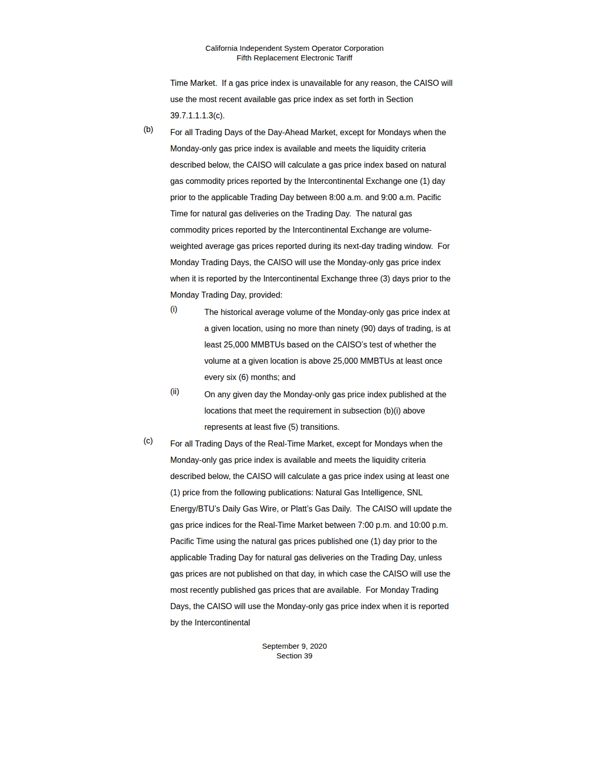California Independent System Operator Corporation
Fifth Replacement Electronic Tariff
Time Market. If a gas price index is unavailable for any reason, the CAISO will use the most recent available gas price index as set forth in Section 39.7.1.1.1.3(c).
(b)
For all Trading Days of the Day-Ahead Market, except for Mondays when the Monday-only gas price index is available and meets the liquidity criteria described below, the CAISO will calculate a gas price index based on natural gas commodity prices reported by the Intercontinental Exchange one (1) day prior to the applicable Trading Day between 8:00 a.m. and 9:00 a.m. Pacific Time for natural gas deliveries on the Trading Day. The natural gas commodity prices reported by the Intercontinental Exchange are volume-weighted average gas prices reported during its next-day trading window. For Monday Trading Days, the CAISO will use the Monday-only gas price index when it is reported by the Intercontinental Exchange three (3) days prior to the Monday Trading Day, provided:
(i)
The historical average volume of the Monday-only gas price index at a given location, using no more than ninety (90) days of trading, is at least 25,000 MMBTUs based on the CAISO’s test of whether the volume at a given location is above 25,000 MMBTUs at least once every six (6) months; and
(ii)
On any given day the Monday-only gas price index published at the locations that meet the requirement in subsection (b)(i) above represents at least five (5) transitions.
(c)
For all Trading Days of the Real-Time Market, except for Mondays when the Monday-only gas price index is available and meets the liquidity criteria described below, the CAISO will calculate a gas price index using at least one (1) price from the following publications: Natural Gas Intelligence, SNL Energy/BTU’s Daily Gas Wire, or Platt’s Gas Daily. The CAISO will update the gas price indices for the Real-Time Market between 7:00 p.m. and 10:00 p.m. Pacific Time using the natural gas prices published one (1) day prior to the applicable Trading Day for natural gas deliveries on the Trading Day, unless gas prices are not published on that day, in which case the CAISO will use the most recently published gas prices that are available. For Monday Trading Days, the CAISO will use the Monday-only gas price index when it is reported by the Intercontinental
September 9, 2020
Section 39